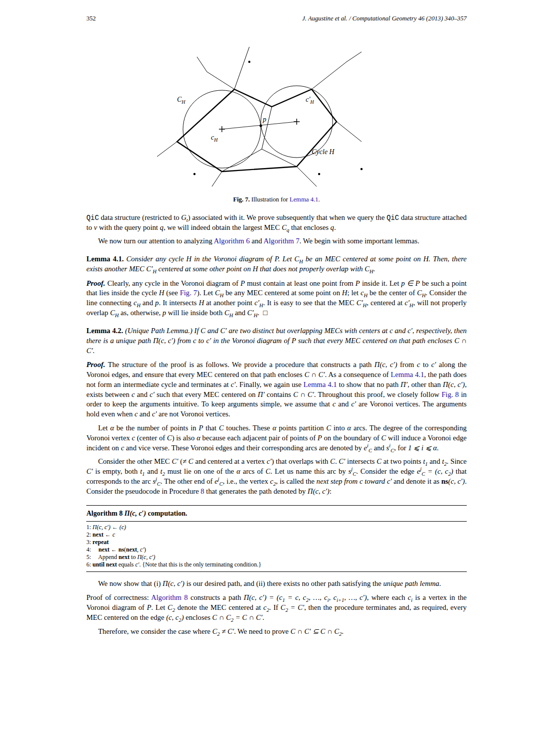352 J. Augustine et al. / Computational Geometry 46 (2013) 340–357
CH cH c′H p Cycle H
Fig. 7. Illustration for Lemma 4.1.
QiC data structure (restricted to Gt) associated with it. We prove subsequently that when we query the QiC data structure attached to v with the query point q, we will indeed obtain the largest MEC Cq that encloses q.
We now turn our attention to analyzing Algorithm 6 and Algorithm 7. We begin with some important lemmas.
Lemma 4.1. Consider any cycle H in the Voronoi diagram of P. Let CH be an MEC centered at some point on H. Then, there exists another MEC C′H centered at some other point on H that does not properly overlap with CH.
Proof. Clearly, any cycle in the Voronoi diagram of P must contain at least one point from P inside it. Let p ∈ P be such a point that lies inside the cycle H (see Fig. 7). Let CH be any MEC centered at some point on H; let cH be the center of CH. Consider the line connecting cH and p. It intersects H at another point c′H. It is easy to see that the MEC C′H, centered at c′H, will not properly overlap CH as, otherwise, p will lie inside both CH and C′H. □
Lemma 4.2. (Unique Path Lemma.) If C and C′ are two distinct but overlapping MECs with centers at c and c′, respectively, then there is a unique path Π(c, c′) from c to c′ in the Voronoi diagram of P such that every MEC centered on that path encloses C ∩ C′.
Proof. The structure of the proof is as follows. We provide a procedure that constructs a path Π(c, c′) from c to c′ along the Voronoi edges, and ensure that every MEC centered on that path encloses C ∩ C′. As a consequence of Lemma 4.1, the path does not form an intermediate cycle and terminates at c′. Finally, we again use Lemma 4.1 to show that no path Π′, other than Π(c, c′), exists between c and c′ such that every MEC centered on Π′ contains C ∩ C′. Throughout this proof, we closely follow Fig. 8 in order to keep the arguments intuitive. To keep arguments simple, we assume that c and c′ are Voronoi vertices. The arguments hold even when c and c′ are not Voronoi vertices.
Let α be the number of points in P that C touches. These α points partition C into α arcs. The degree of the corresponding Voronoi vertex c (center of C) is also α because each adjacent pair of points of P on the boundary of C will induce a Voronoi edge incident on c and vice verse. These Voronoi edges and their corresponding arcs are denoted by eiC and siC, for 1 ⩽ i ⩽ α.
Consider the other MEC C′ (≠ C and centered at a vertex c′) that overlaps with C. C′ intersects C at two points t1 and t2. Since C′ is empty, both t1 and t2 must lie on one of the α arcs of C. Let us name this arc by sjC. Consider the edge ejC = (c, c2) that corresponds to the arc sjC. The other end of ejC, i.e., the vertex c2, is called the next step from c toward c′ and denote it as ns(c, c′). Consider the pseudocode in Procedure 8 that generates the path denoted by Π(c, c′):
Algorithm 8 Π(c, c′) computation.
1: Π(c, c′) ← (c)
2: next ← c
3: repeat
4: next ← ns(next, c′)
5: Append next to Π(c, c′)
6: until next equals c′. {Note that this is the only terminating condition.}
We now show that (i) Π(c, c′) is our desired path, and (ii) there exists no other path satisfying the unique path lemma.
Proof of correctness: Algorithm 8 constructs a path Π(c, c′) = (c1 = c, c2, …, ci, ci+1, …, c′), where each ci is a vertex in the Voronoi diagram of P. Let C2 denote the MEC centered at c2. If C2 = C′, then the procedure terminates and, as required, every MEC centered on the edge (c, c2) encloses C ∩ C2 = C ∩ C′.
Therefore, we consider the case where C2 ≠ C′. We need to prove C ∩ C′ ⊆ C ∩ C2.